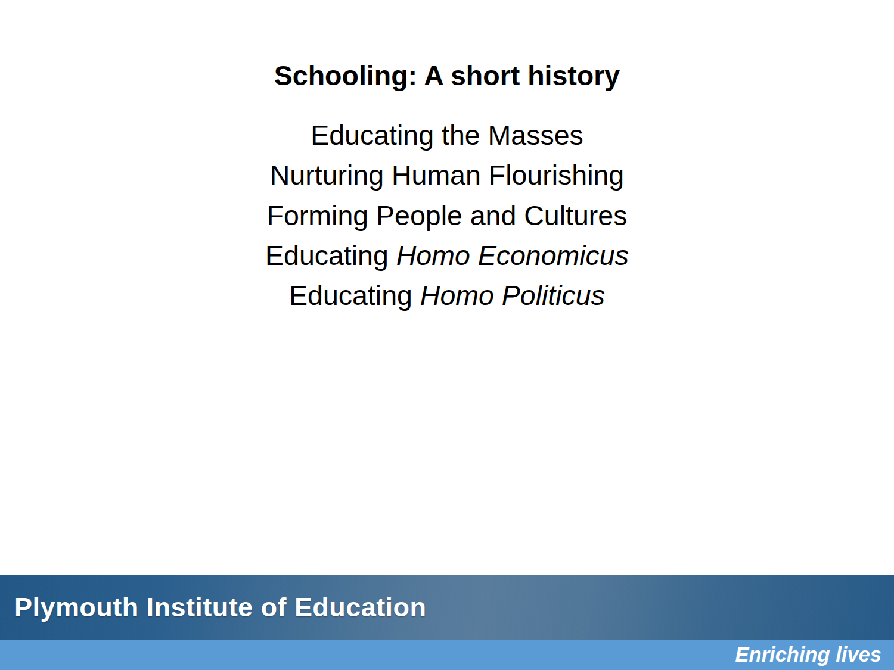Schooling: A short history
Educating the Masses
Nurturing Human Flourishing
Forming People and Cultures
Educating Homo Economicus
Educating Homo Politicus
Plymouth Institute of Education
Enriching lives